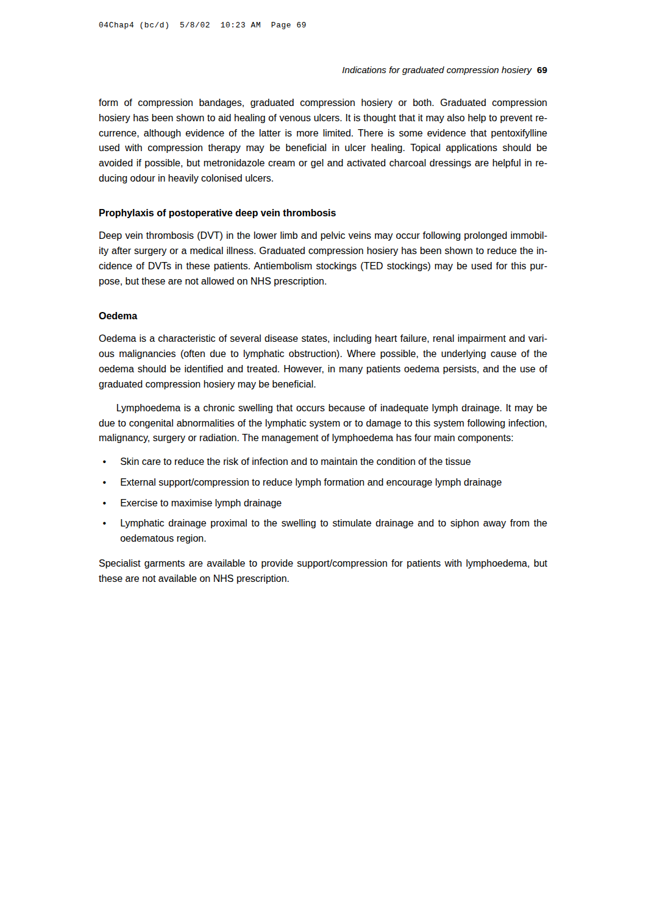04Chap4 (bc/d) 5/8/02 10:23 AM Page 69
Indications for graduated compression hosiery 69
form of compression bandages, graduated compression hosiery or both. Graduated compression hosiery has been shown to aid healing of venous ulcers. It is thought that it may also help to prevent recurrence, although evidence of the latter is more limited. There is some evidence that pentoxifylline used with compression therapy may be beneficial in ulcer healing. Topical applications should be avoided if possible, but metronidazole cream or gel and activated charcoal dressings are helpful in reducing odour in heavily colonised ulcers.
Prophylaxis of postoperative deep vein thrombosis
Deep vein thrombosis (DVT) in the lower limb and pelvic veins may occur following prolonged immobility after surgery or a medical illness. Graduated compression hosiery has been shown to reduce the incidence of DVTs in these patients. Antiembolism stockings (TED stockings) may be used for this purpose, but these are not allowed on NHS prescription.
Oedema
Oedema is a characteristic of several disease states, including heart failure, renal impairment and various malignancies (often due to lymphatic obstruction). Where possible, the underlying cause of the oedema should be identified and treated. However, in many patients oedema persists, and the use of graduated compression hosiery may be beneficial.
Lymphoedema is a chronic swelling that occurs because of inadequate lymph drainage. It may be due to congenital abnormalities of the lymphatic system or to damage to this system following infection, malignancy, surgery or radiation. The management of lymphoedema has four main components:
Skin care to reduce the risk of infection and to maintain the condition of the tissue
External support/compression to reduce lymph formation and encourage lymph drainage
Exercise to maximise lymph drainage
Lymphatic drainage proximal to the swelling to stimulate drainage and to siphon away from the oedematous region.
Specialist garments are available to provide support/compression for patients with lymphoedema, but these are not available on NHS prescription.